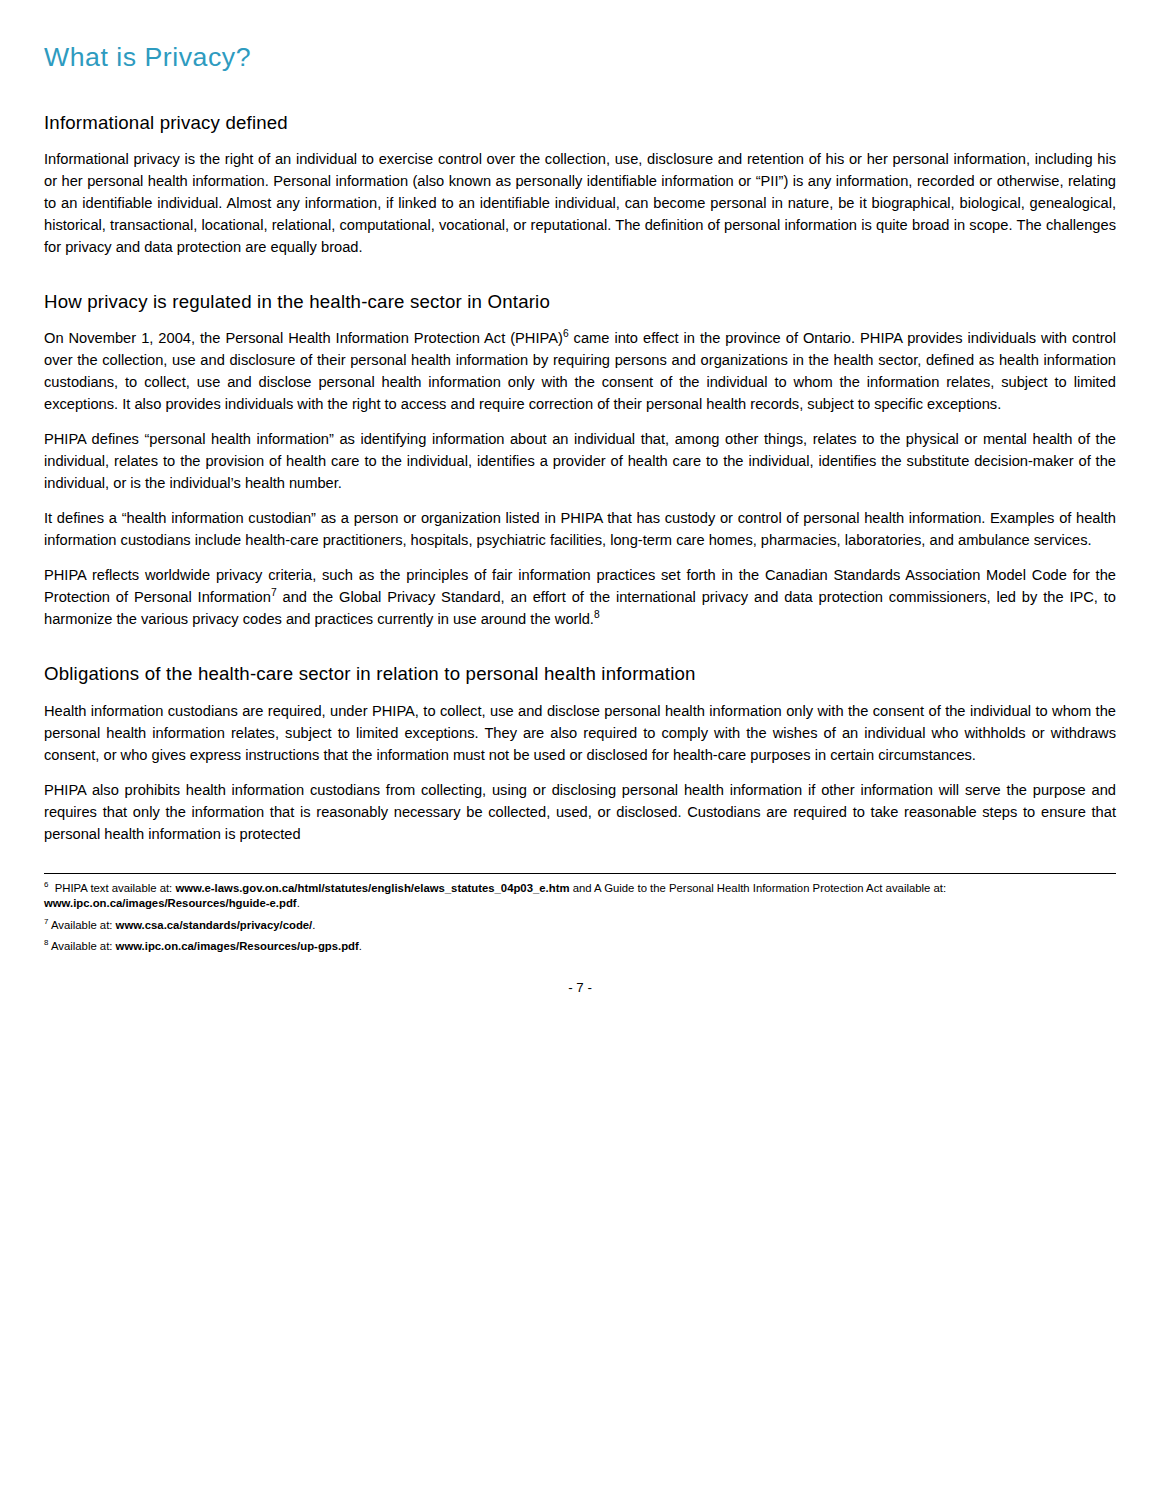What is Privacy?
Informational privacy defined
Informational privacy is the right of an individual to exercise control over the collection, use, disclosure and retention of his or her personal information, including his or her personal health information. Personal information (also known as personally identifiable information or “PII”) is any information, recorded or otherwise, relating to an identifiable individual. Almost any information, if linked to an identifiable individual, can become personal in nature, be it biographical, biological, genealogical, historical, transactional, locational, relational, computational, vocational, or reputational. The definition of personal information is quite broad in scope. The challenges for privacy and data protection are equally broad.
How privacy is regulated in the health-care sector in Ontario
On November 1, 2004, the Personal Health Information Protection Act (PHIPA)6 came into effect in the province of Ontario. PHIPA provides individuals with control over the collection, use and disclosure of their personal health information by requiring persons and organizations in the health sector, defined as health information custodians, to collect, use and disclose personal health information only with the consent of the individual to whom the information relates, subject to limited exceptions. It also provides individuals with the right to access and require correction of their personal health records, subject to specific exceptions.
PHIPA defines “personal health information” as identifying information about an individual that, among other things, relates to the physical or mental health of the individual, relates to the provision of health care to the individual, identifies a provider of health care to the individual, identifies the substitute decision-maker of the individual, or is the individual’s health number.
It defines a “health information custodian” as a person or organization listed in PHIPA that has custody or control of personal health information. Examples of health information custodians include health-care practitioners, hospitals, psychiatric facilities, long-term care homes, pharmacies, laboratories, and ambulance services.
PHIPA reflects worldwide privacy criteria, such as the principles of fair information practices set forth in the Canadian Standards Association Model Code for the Protection of Personal Information7 and the Global Privacy Standard, an effort of the international privacy and data protection commissioners, led by the IPC, to harmonize the various privacy codes and practices currently in use around the world.8
Obligations of the health-care sector in relation to personal health information
Health information custodians are required, under PHIPA, to collect, use and disclose personal health information only with the consent of the individual to whom the personal health information relates, subject to limited exceptions. They are also required to comply with the wishes of an individual who withholds or withdraws consent, or who gives express instructions that the information must not be used or disclosed for health-care purposes in certain circumstances.
PHIPA also prohibits health information custodians from collecting, using or disclosing personal health information if other information will serve the purpose and requires that only the information that is reasonably necessary be collected, used, or disclosed. Custodians are required to take reasonable steps to ensure that personal health information is protected
6 PHIPA text available at: www.e-laws.gov.on.ca/html/statutes/english/elaws_statutes_04p03_e.htm and A Guide to the Personal Health Information Protection Act available at: www.ipc.on.ca/images/Resources/hguide-e.pdf.
7 Available at: www.csa.ca/standards/privacy/code/.
8 Available at: www.ipc.on.ca/images/Resources/up-gps.pdf.
- 7 -